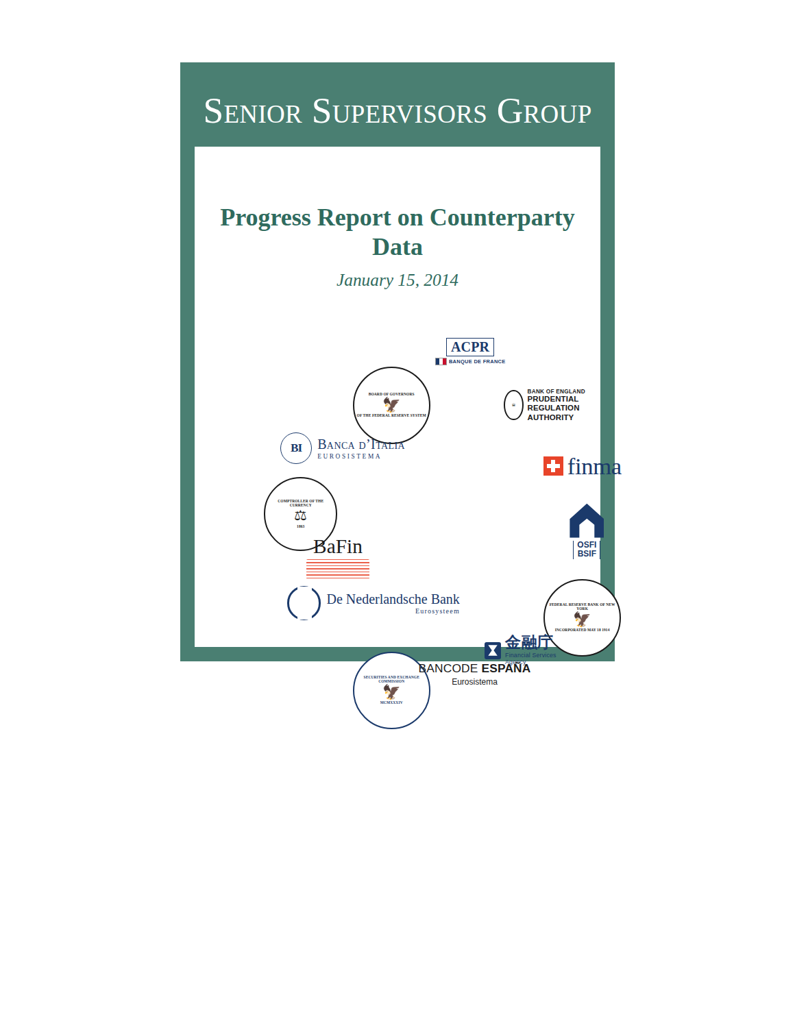Senior Supervisors Group
Progress Report on Counterparty Data
January 15, 2014
BOARD OF GOVERNORS 🦅 OF THE FEDERAL RESERVE SYSTEM
ACPR
BANQUE DE FRANCE
🏛
BANK OF ENGLAND
PRUDENTIAL REGULATION
AUTHORITY
BI
Banca d’Italia
EUROSISTEMA
finma
COMPTROLLER OF THE CURRENCY ⚖ 1863
OSFI
BSIF
BaFin
De Nederlandsche Bank
Eurosysteem
FEDERAL RESERVE BANK OF NEW YORK 🦅 INCORPORATED MAY 18 1914
金融庁
Financial Services Agency
SECURITIES AND EXCHANGE COMMISSION 🦅 MCMXXXIV
BANCODE ESPAÑA
Eurosistema